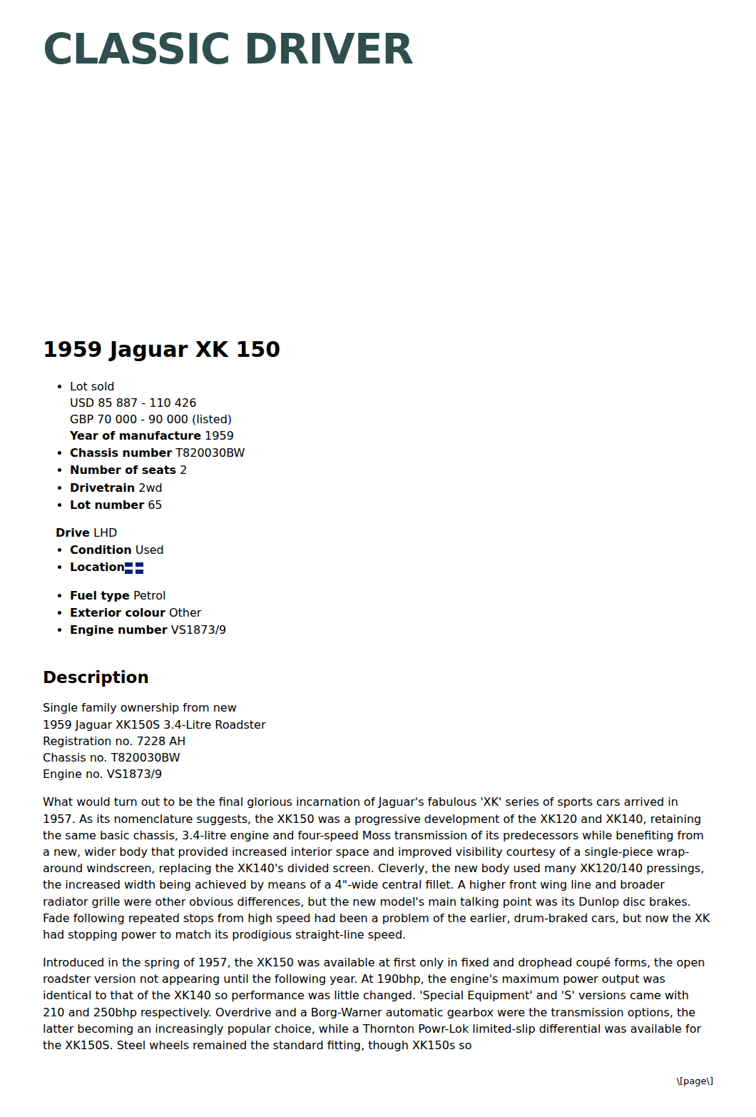CLASSIC DRIVER
1959 Jaguar XK 150
Lot sold USD 85 887 - 110 426 GBP 70 000 - 90 000 (listed) Year of manufacture 1959
Chassis number T820030BW
Number of seats 2
Drivetrain 2wd
Lot number 65
Drive LHD
Condition Used
Location
Fuel type Petrol
Exterior colour Other
Engine number VS1873/9
Description
Single family ownership from new
1959 Jaguar XK150S 3.4-Litre Roadster
Registration no. 7228 AH
Chassis no. T820030BW
Engine no. VS1873/9
What would turn out to be the final glorious incarnation of Jaguar's fabulous 'XK' series of sports cars arrived in 1957. As its nomenclature suggests, the XK150 was a progressive development of the XK120 and XK140, retaining the same basic chassis, 3.4-litre engine and four-speed Moss transmission of its predecessors while benefiting from a new, wider body that provided increased interior space and improved visibility courtesy of a single-piece wrap-around windscreen, replacing the XK140's divided screen. Cleverly, the new body used many XK120/140 pressings, the increased width being achieved by means of a 4"-wide central fillet. A higher front wing line and broader radiator grille were other obvious differences, but the new model's main talking point was its Dunlop disc brakes. Fade following repeated stops from high speed had been a problem of the earlier, drum-braked cars, but now the XK had stopping power to match its prodigious straight-line speed.
Introduced in the spring of 1957, the XK150 was available at first only in fixed and drophead coupé forms, the open roadster version not appearing until the following year. At 190bhp, the engine's maximum power output was identical to that of the XK140 so performance was little changed. 'Special Equipment' and 'S' versions came with 210 and 250bhp respectively. Overdrive and a Borg-Warner automatic gearbox were the transmission options, the latter becoming an increasingly popular choice, while a Thornton Powr-Lok limited-slip differential was available for the XK150S. Steel wheels remained the standard fitting, though XK150s so
\[page\]